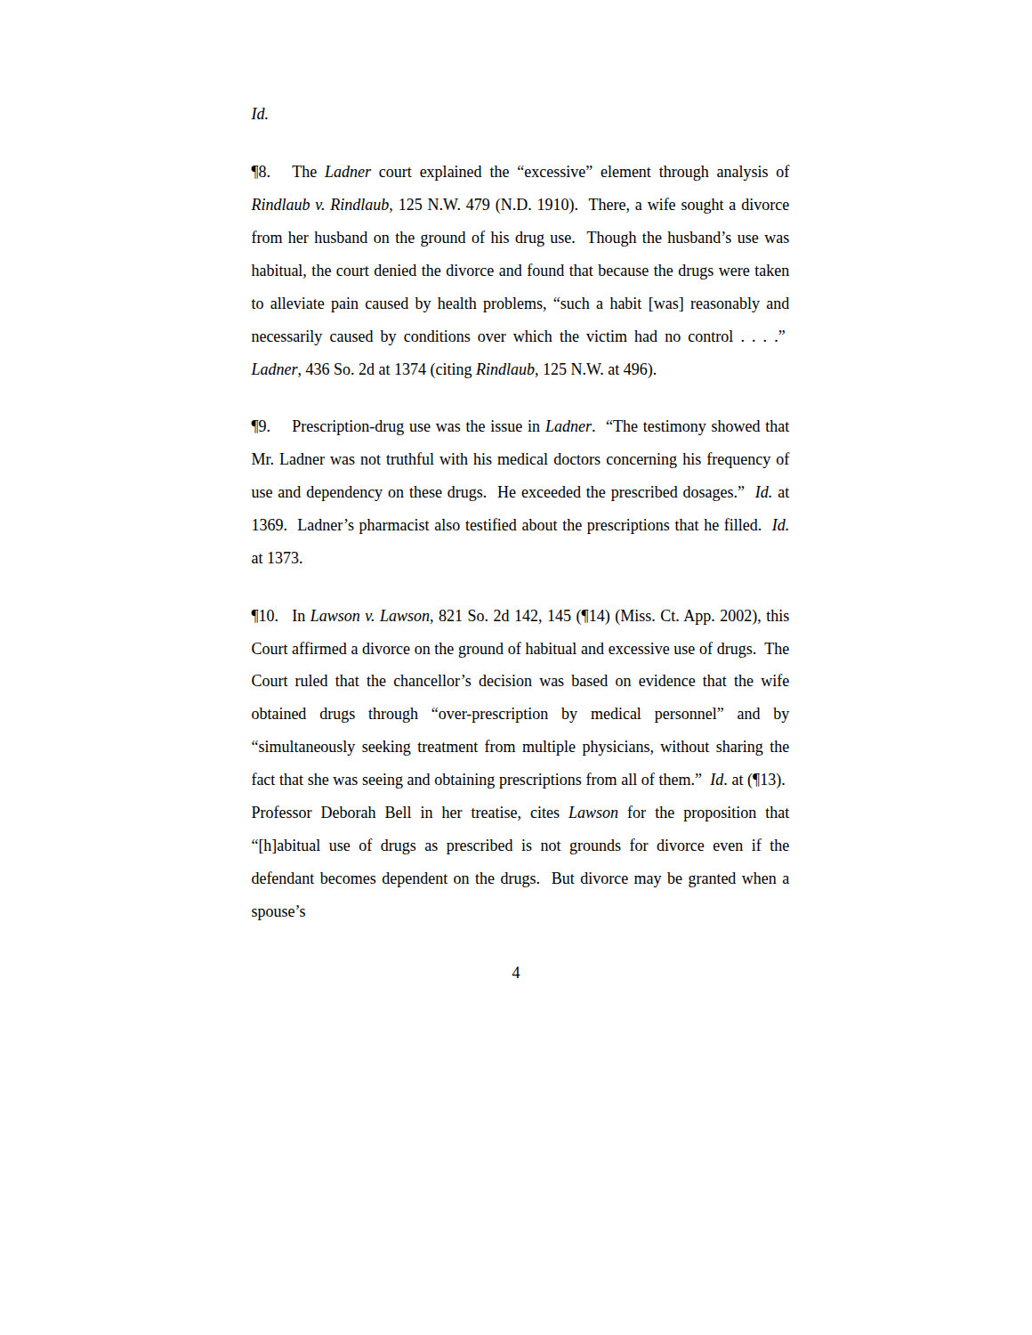Id.
¶8. The Ladner court explained the “excessive” element through analysis of Rindlaub v. Rindlaub, 125 N.W. 479 (N.D. 1910). There, a wife sought a divorce from her husband on the ground of his drug use. Though the husband’s use was habitual, the court denied the divorce and found that because the drugs were taken to alleviate pain caused by health problems, “such a habit [was] reasonably and necessarily caused by conditions over which the victim had no control . . . .” Ladner, 436 So. 2d at 1374 (citing Rindlaub, 125 N.W. at 496).
¶9. Prescription-drug use was the issue in Ladner. “The testimony showed that Mr. Ladner was not truthful with his medical doctors concerning his frequency of use and dependency on these drugs. He exceeded the prescribed dosages.” Id. at 1369. Ladner’s pharmacist also testified about the prescriptions that he filled. Id. at 1373.
¶10. In Lawson v. Lawson, 821 So. 2d 142, 145 (¶14) (Miss. Ct. App. 2002), this Court affirmed a divorce on the ground of habitual and excessive use of drugs. The Court ruled that the chancellor’s decision was based on evidence that the wife obtained drugs through “over-prescription by medical personnel” and by “simultaneously seeking treatment from multiple physicians, without sharing the fact that she was seeing and obtaining prescriptions from all of them.” Id. at (¶13). Professor Deborah Bell in her treatise, cites Lawson for the proposition that “[h]abitual use of drugs as prescribed is not grounds for divorce even if the defendant becomes dependent on the drugs. But divorce may be granted when a spouse’s
4